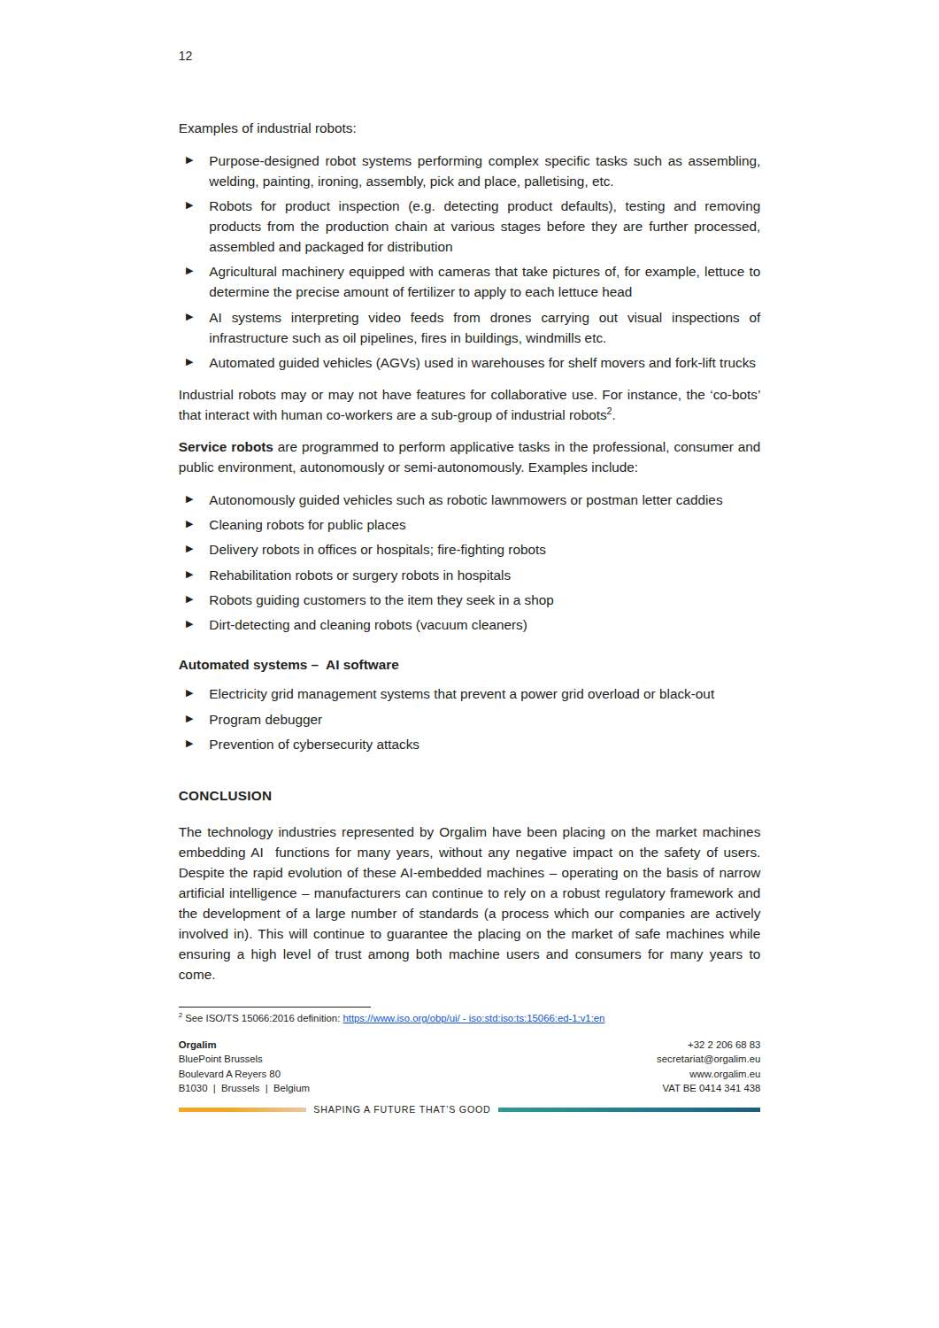12
Examples of industrial robots:
Purpose-designed robot systems performing complex specific tasks such as assembling, welding, painting, ironing, assembly, pick and place, palletising, etc.
Robots for product inspection (e.g. detecting product defaults), testing and removing products from the production chain at various stages before they are further processed, assembled and packaged for distribution
Agricultural machinery equipped with cameras that take pictures of, for example, lettuce to determine the precise amount of fertilizer to apply to each lettuce head
AI systems interpreting video feeds from drones carrying out visual inspections of infrastructure such as oil pipelines, fires in buildings, windmills etc.
Automated guided vehicles (AGVs) used in warehouses for shelf movers and fork-lift trucks
Industrial robots may or may not have features for collaborative use. For instance, the ‘co-bots’ that interact with human co-workers are a sub-group of industrial robots2.
Service robots are programmed to perform applicative tasks in the professional, consumer and public environment, autonomously or semi-autonomously. Examples include:
Autonomously guided vehicles such as robotic lawnmowers or postman letter caddies
Cleaning robots for public places
Delivery robots in offices or hospitals; fire-fighting robots
Rehabilitation robots or surgery robots in hospitals
Robots guiding customers to the item they seek in a shop
Dirt-detecting and cleaning robots (vacuum cleaners)
Automated systems – AI software
Electricity grid management systems that prevent a power grid overload or black-out
Program debugger
Prevention of cybersecurity attacks
CONCLUSION
The technology industries represented by Orgalim have been placing on the market machines embedding AI functions for many years, without any negative impact on the safety of users. Despite the rapid evolution of these AI-embedded machines – operating on the basis of narrow artificial intelligence – manufacturers can continue to rely on a robust regulatory framework and the development of a large number of standards (a process which our companies are actively involved in). This will continue to guarantee the placing on the market of safe machines while ensuring a high level of trust among both machine users and consumers for many years to come.
2 See ISO/TS 15066:2016 definition: https://www.iso.org/obp/ui/ - iso:std:iso:ts:15066:ed-1:v1:en
| Orgalim | +32 2 206 68 83 |
| BluePoint Brussels | secretariat@orgalim.eu |
| Boulevard A Reyers 80 | www.orgalim.eu |
| B1030 / Brussels / Belgium | VAT BE 0414 341 438 |
SHAPING A FUTURE THAT’S GOOD